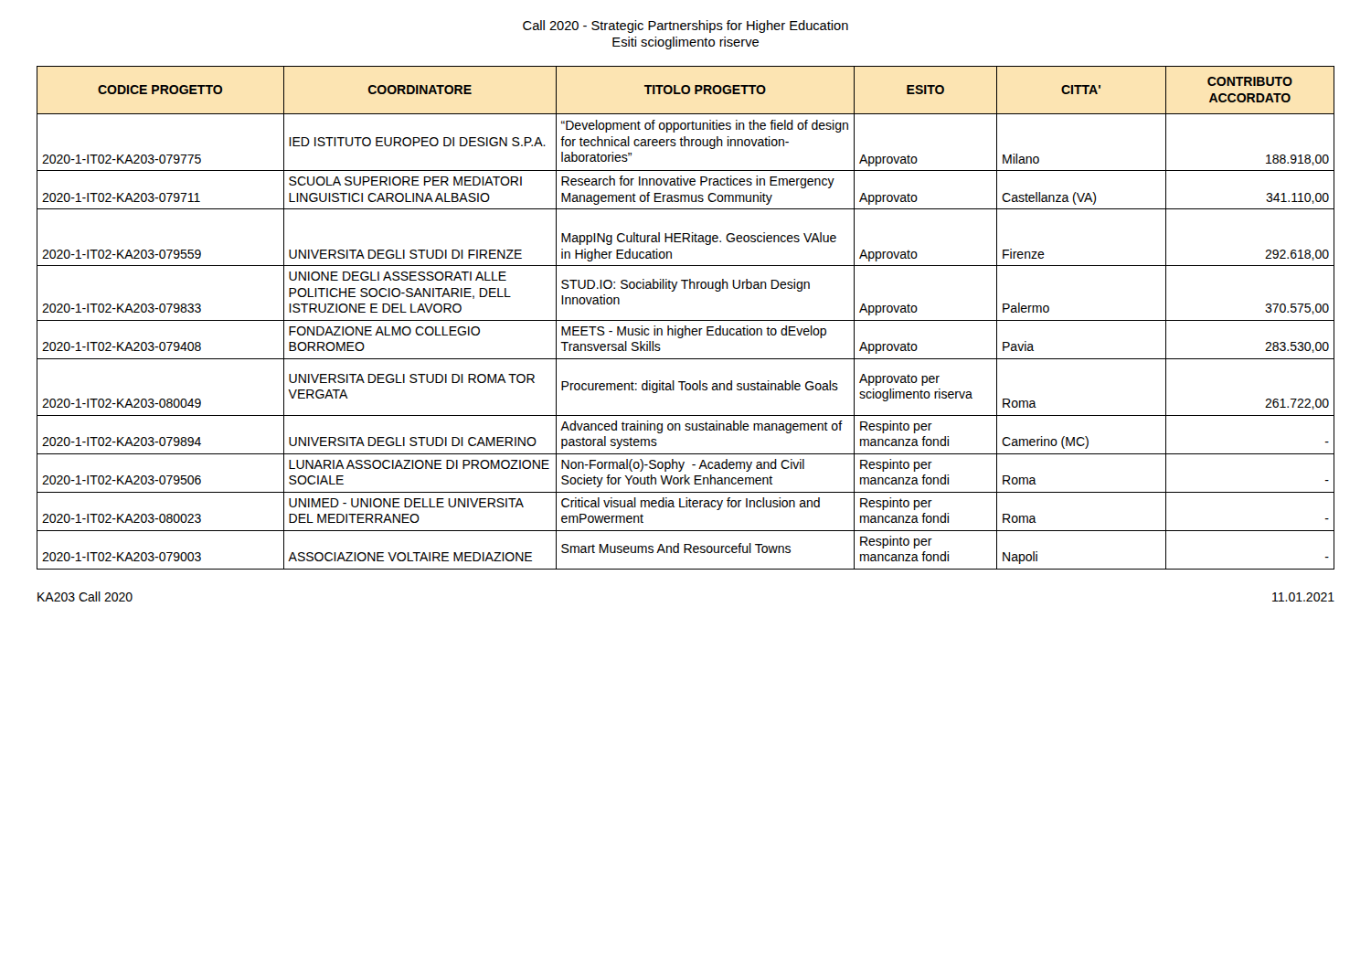Call 2020 - Strategic Partnerships for Higher Education
Esiti scioglimento riserve
| CODICE PROGETTO | COORDINATORE | TITOLO PROGETTO | ESITO | CITTA' | CONTRIBUTO ACCORDATO |
| --- | --- | --- | --- | --- | --- |
| 2020-1-IT02-KA203-079775 | IED ISTITUTO EUROPEO DI DESIGN S.P.A. | “Development of opportunities in the field of design for technical careers through innovation-laboratories” | Approvato | Milano | 188.918,00 |
| 2020-1-IT02-KA203-079711 | SCUOLA SUPERIORE PER MEDIATORI LINGUISTICI CAROLINA ALBASIO | Research for Innovative Practices in Emergency Management of Erasmus Community | Approvato | Castellanza (VA) | 341.110,00 |
| 2020-1-IT02-KA203-079559 | UNIVERSITA DEGLI STUDI DI FIRENZE | MappINg Cultural HERitage. Geosciences VAlue in Higher Education | Approvato | Firenze | 292.618,00 |
| 2020-1-IT02-KA203-079833 | UNIONE DEGLI ASSESSORATI ALLE POLITICHE SOCIO-SANITARIE, DELL ISTRUZIONE E DEL LAVORO | STUD.IO: Sociability Through Urban Design Innovation | Approvato | Palermo | 370.575,00 |
| 2020-1-IT02-KA203-079408 | FONDAZIONE ALMO COLLEGIO BORROMEO | MEETS - Music in higher Education to dEvelop Transversal Skills | Approvato | Pavia | 283.530,00 |
| 2020-1-IT02-KA203-080049 | UNIVERSITA DEGLI STUDI DI ROMA TOR VERGATA | Procurement: digital Tools and sustainable Goals | Approvato per scioglimento riserva | Roma | 261.722,00 |
| 2020-1-IT02-KA203-079894 | UNIVERSITA DEGLI STUDI DI CAMERINO | Advanced training on sustainable management of pastoral systems | Respinto per mancanza fondi | Camerino (MC) | - |
| 2020-1-IT02-KA203-079506 | LUNARIA ASSOCIAZIONE DI PROMOZIONE SOCIALE | Non-Formal(o)-Sophy - Academy and Civil Society for Youth Work Enhancement | Respinto per mancanza fondi | Roma | - |
| 2020-1-IT02-KA203-080023 | UNIMED - UNIONE DELLE UNIVERSITA DEL MEDITERRANEO | Critical visual media Literacy for Inclusion and emPowerment | Respinto per mancanza fondi | Roma | - |
| 2020-1-IT02-KA203-079003 | ASSOCIAZIONE VOLTAIRE MEDIAZIONE | Smart Museums And Resourceful Towns | Respinto per mancanza fondi | Napoli | - |
KA203 Call 2020
11.01.2021